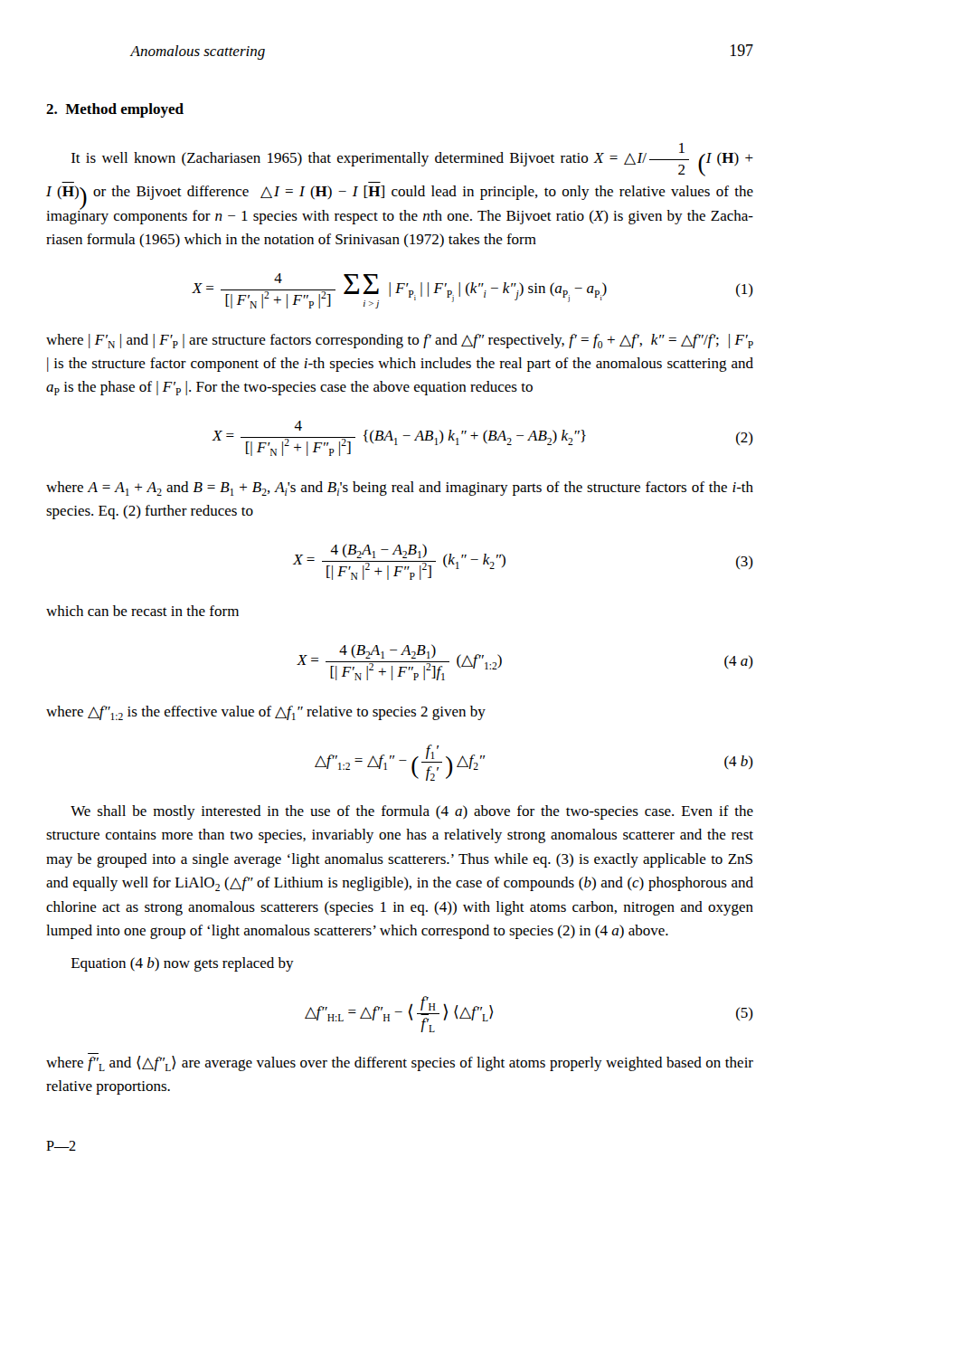Anomalous scattering 197
2. Method employed
It is well known (Zachariasen 1965) that experimentally determined Bijvoet ratio X = △I/12 (I (H) + I (H)) or the Bijvoet difference △I = I (H) − I [H] could lead in principle, to only the relative values of the imaginary components for n − 1 species with respect to the nth one. The Bijvoet ratio (X) is given by the Zacha­riasen formula (1965) which in the notation of Srinivasan (1972) takes the form
X = 4[| F′N |2 + | F″P |2] Σ Σi > j | F′Pi | | F′Pj | (k″i − k″j) sin (aPj − aPi)
(1)
where | F′N | and | F′P | are structure factors corresponding to f′ and △f″ respec­tively, f′ = f0 + △f′, k″ = △f″/f′; | F′P | is the structure factor component of the i-th species which includes the real part of the anomalous scattering and aP is the phase of | F′P |. For the two-species case the above equation reduces to
X = 4[| F′N |2 + | F″P |2] {(BA1 − AB1) k1″ + (BA2 − AB2) k2″}
(2)
where A = A1 + A2 and B = B1 + B2, Ai's and Bi's being real and imaginary parts of the structure factors of the i-th species. Eq. (2) further reduces to
X = 4 (B2A1 − A2B1)[| F′N |2 + | F″P |2] (k1″ − k2″)
(3)
which can be recast in the form
X = 4 (B2A1 − A2B1)[| F′N |2 + | F″P |2]f1 (△f″1:2)
(4 a)
where △f″1:2 is the effective value of △f1″ relative to species 2 given by
△f″1:2 = △f1″ − (f1′f2′) △f2″
(4 b)
We shall be mostly interested in the use of the formula (4 a) above for the two-species case. Even if the structure contains more than two species, invariably one has a relatively strong anomalous scatterer and the rest may be grouped into a single average ‘light anomalus scatterers.’ Thus while eq. (3) is exactly appli­cable to ZnS and equally well for LiAlO2 (△f″ of Lithium is negligible), in the case of compounds (b) and (c) phosphorous and chlorine act as strong anomalous scatterers (species 1 in eq. (4)) with light atoms carbon, nitrogen and oxygen lumped into one group of ‘light anomalous scatterers’ which correspond to species (2) in (4 a) above.
Equation (4 b) now gets replaced by
△f″H:L = △f″H − ⟨f′H f′L⟩ ⟨△f″L⟩
(5)
where f″L and ⟨△f″L⟩ are average values over the different species of light atoms properly weighted based on their relative proportions.
P—2